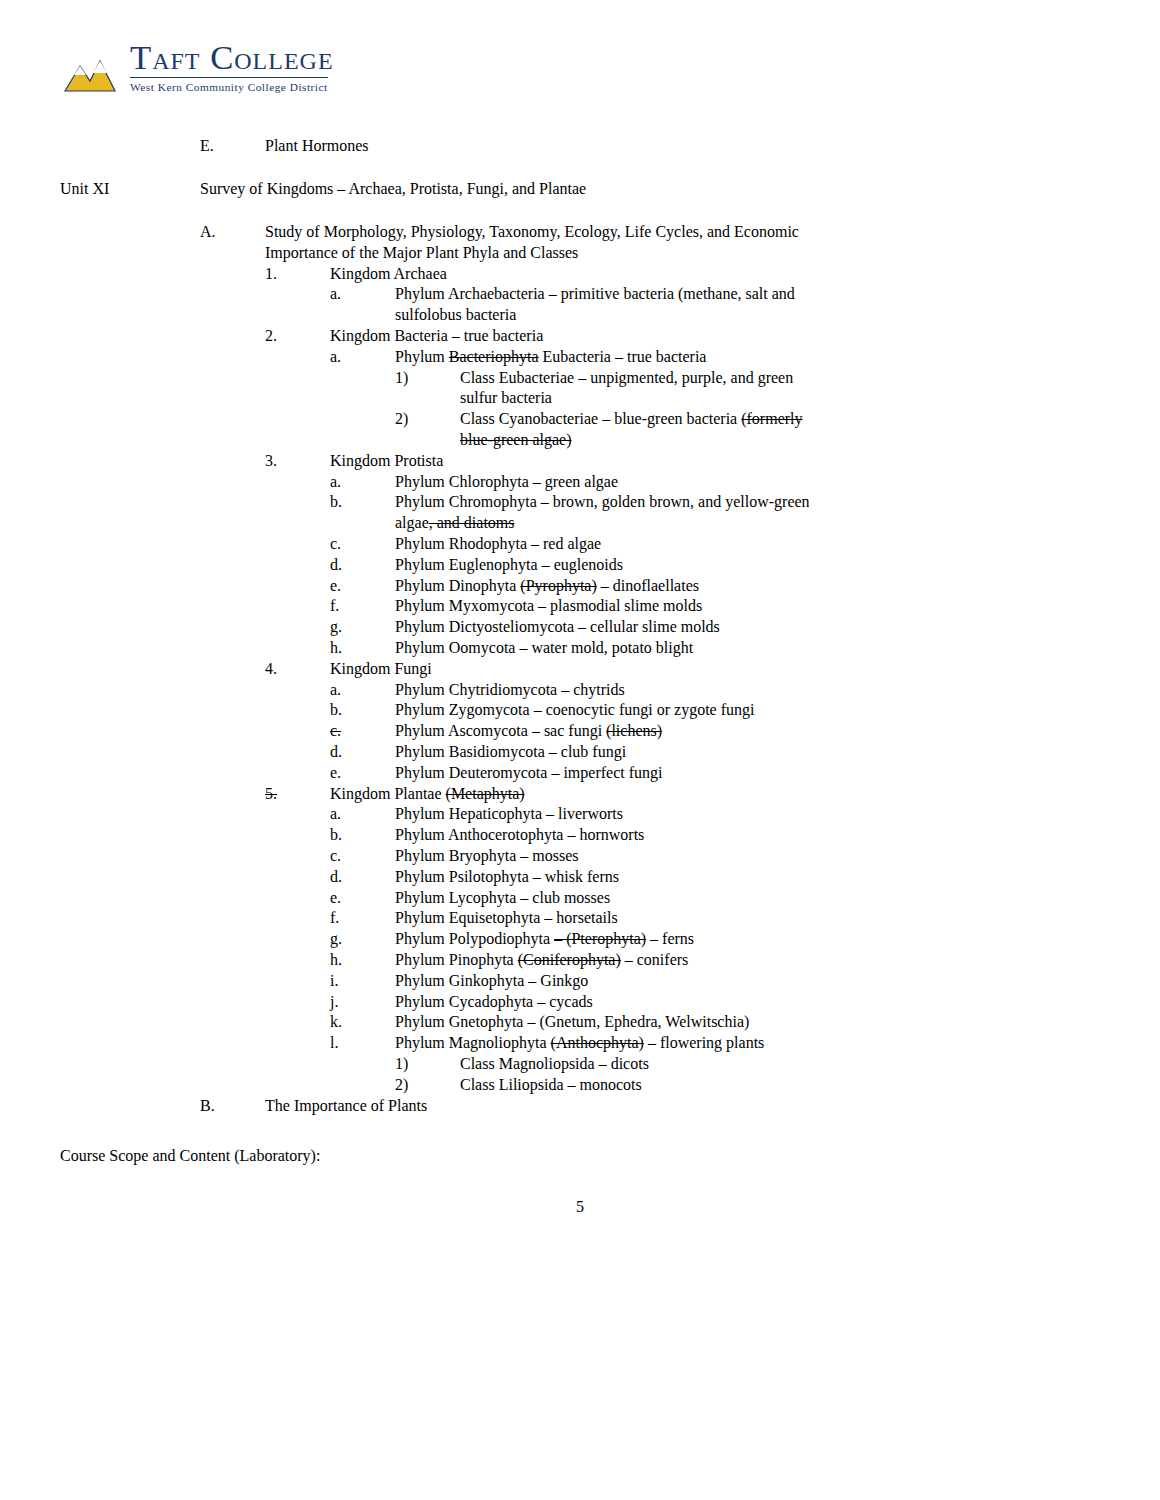Taft College
West Kern Community College District
E. Plant Hormones
Unit XISurvey of Kingdoms – Archaea, Protista, Fungi, and Plantae
A. Study of Morphology, Physiology, Taxonomy, Ecology, Life Cycles, and Economic Importance of the Major Plant Phyla and Classes
1. Kingdom Archaea
a. Phylum Archaebacteria – primitive bacteria (methane, salt and sulfolobus bacteria
2. Kingdom Bacteria – true bacteria
a. Phylum Bacteriophyta Eubacteria – true bacteria
1) Class Eubacteriae – unpigmented, purple, and green sulfur bacteria
2) Class Cyanobacteriae – blue-green bacteria (formerly blue-green algae)
3. Kingdom Protista
a. Phylum Chlorophyta – green algae
b. Phylum Chromophyta – brown, golden brown, and yellow-green algae, and diatoms
c. Phylum Rhodophyta – red algae
d. Phylum Euglenophyta – euglenoids
e. Phylum Dinophyta (Pyrophyta) – dinoflaellates
f. Phylum Myxomycota – plasmodial slime molds
g. Phylum Dictyosteliomycota – cellular slime molds
h. Phylum Oomycota – water mold, potato blight
4. Kingdom Fungi
a. Phylum Chytridiomycota – chytrids
b. Phylum Zygomycota – coenocytic fungi or zygote fungi
c. Phylum Ascomycota – sac fungi (lichens)
d. Phylum Basidiomycota – club fungi
e. Phylum Deuteromycota – imperfect fungi
5. Kingdom Plantae (Metaphyta)
a. Phylum Hepaticophyta – liverworts
b. Phylum Anthocerotophyta – hornworts
c. Phylum Bryophyta – mosses
d. Phylum Psilotophyta – whisk ferns
e. Phylum Lycophyta – club mosses
f. Phylum Equisetophyta – horsetails
g. Phylum Polypodiophyta – (Pterophyta) – ferns
h. Phylum Pinophyta (Coniferophyta) – conifers
i. Phylum Ginkophyta – Ginkgo
j. Phylum Cycadophyta – cycads
k. Phylum Gnetophyta – (Gnetum, Ephedra, Welwitschia)
l. Phylum Magnoliophyta (Anthocphyta) – flowering plants
1) Class Magnoliopsida – dicots
2) Class Liliopsida – monocots
B. The Importance of Plants
Course Scope and Content (Laboratory):
5